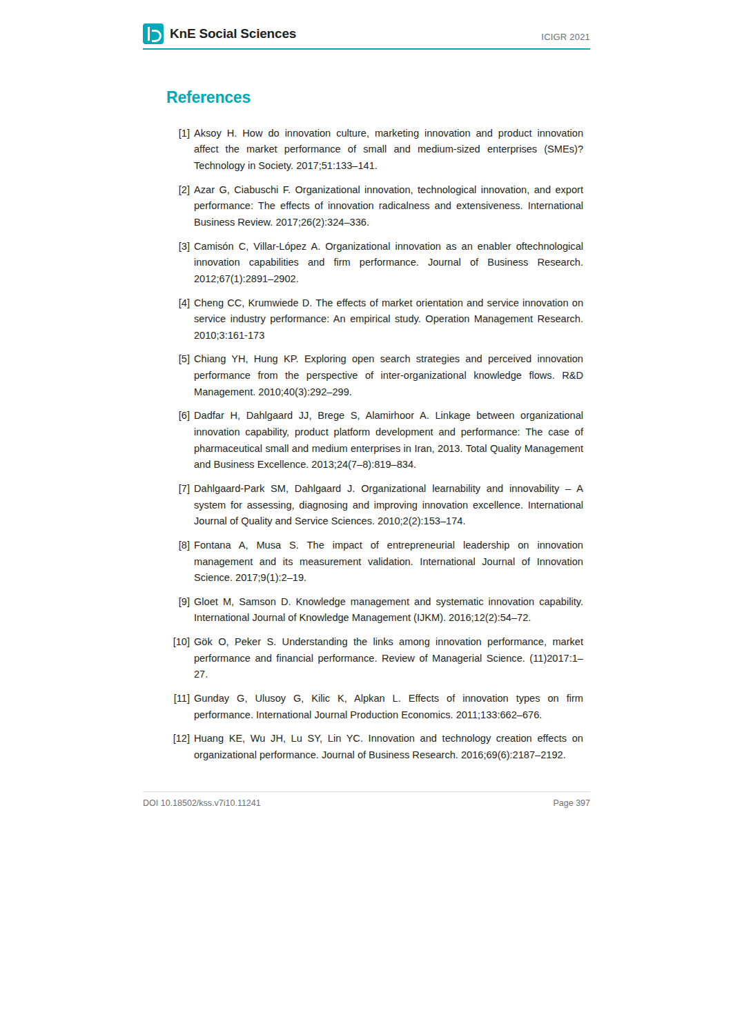KnE Social Sciences
ICIGR 2021
References
[1] Aksoy H. How do innovation culture, marketing innovation and product innovation affect the market performance of small and medium-sized enterprises (SMEs)? Technology in Society. 2017;51:133–141.
[2] Azar G, Ciabuschi F. Organizational innovation, technological innovation, and export performance: The effects of innovation radicalness and extensiveness. International Business Review. 2017;26(2):324–336.
[3] Camisón C, Villar-López A. Organizational innovation as an enabler oftechnological innovation capabilities and firm performance. Journal of Business Research. 2012;67(1):2891–2902.
[4] Cheng CC, Krumwiede D. The effects of market orientation and service innovation on service industry performance: An empirical study. Operation Management Research. 2010;3:161-173
[5] Chiang YH, Hung KP. Exploring open search strategies and perceived innovation performance from the perspective of inter-organizational knowledge flows. R&D Management. 2010;40(3):292–299.
[6] Dadfar H, Dahlgaard JJ, Brege S, Alamirhoor A. Linkage between organizational innovation capability, product platform development and performance: The case of pharmaceutical small and medium enterprises in Iran, 2013. Total Quality Management and Business Excellence. 2013;24(7–8):819–834.
[7] Dahlgaard-Park SM, Dahlgaard J. Organizational learnability and innovability – A system for assessing, diagnosing and improving innovation excellence. International Journal of Quality and Service Sciences. 2010;2(2):153–174.
[8] Fontana A, Musa S. The impact of entrepreneurial leadership on innovation management and its measurement validation. International Journal of Innovation Science. 2017;9(1):2–19.
[9] Gloet M, Samson D. Knowledge management and systematic innovation capability. International Journal of Knowledge Management (IJKM). 2016;12(2):54–72.
[10] Gök O, Peker S. Understanding the links among innovation performance, market performance and financial performance. Review of Managerial Science. (11)2017:1–27.
[11] Gunday G, Ulusoy G, Kilic K, Alpkan L. Effects of innovation types on firm performance. International Journal Production Economics. 2011;133:662–676.
[12] Huang KE, Wu JH, Lu SY, Lin YC. Innovation and technology creation effects on organizational performance. Journal of Business Research. 2016;69(6):2187–2192.
DOI 10.18502/kss.v7i10.11241
Page 397